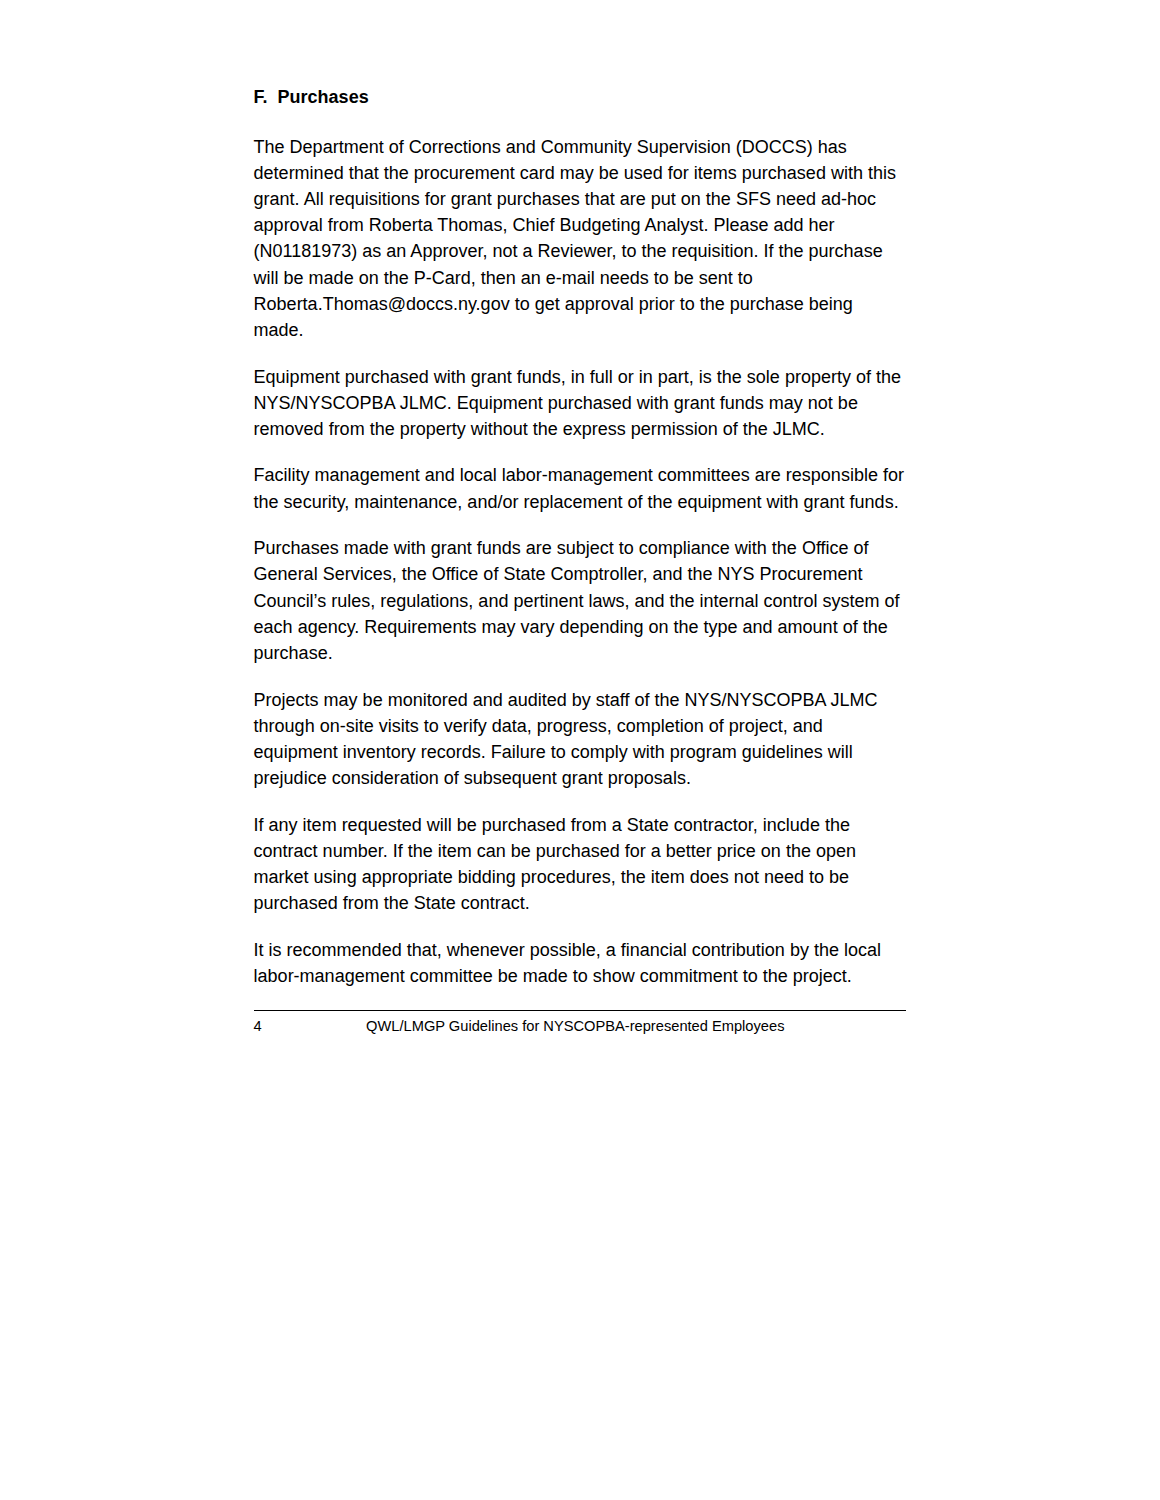F. Purchases
The Department of Corrections and Community Supervision (DOCCS) has determined that the procurement card may be used for items purchased with this grant. All requisitions for grant purchases that are put on the SFS need ad-hoc approval from Roberta Thomas, Chief Budgeting Analyst. Please add her (N01181973) as an Approver, not a Reviewer, to the requisition. If the purchase will be made on the P-Card, then an e-mail needs to be sent to Roberta.Thomas@doccs.ny.gov to get approval prior to the purchase being made.
Equipment purchased with grant funds, in full or in part, is the sole property of the NYS/NYSCOPBA JLMC. Equipment purchased with grant funds may not be removed from the property without the express permission of the JLMC.
Facility management and local labor-management committees are responsible for the security, maintenance, and/or replacement of the equipment with grant funds.
Purchases made with grant funds are subject to compliance with the Office of General Services, the Office of State Comptroller, and the NYS Procurement Council’s rules, regulations, and pertinent laws, and the internal control system of each agency. Requirements may vary depending on the type and amount of the purchase.
Projects may be monitored and audited by staff of the NYS/NYSCOPBA JLMC through on-site visits to verify data, progress, completion of project, and equipment inventory records. Failure to comply with program guidelines will prejudice consideration of subsequent grant proposals.
If any item requested will be purchased from a State contractor, include the contract number. If the item can be purchased for a better price on the open market using appropriate bidding procedures, the item does not need to be purchased from the State contract.
It is recommended that, whenever possible, a financial contribution by the local labor-management committee be made to show commitment to the project.
4 QWL/LMGP Guidelines for NYSCOPBA-represented Employees